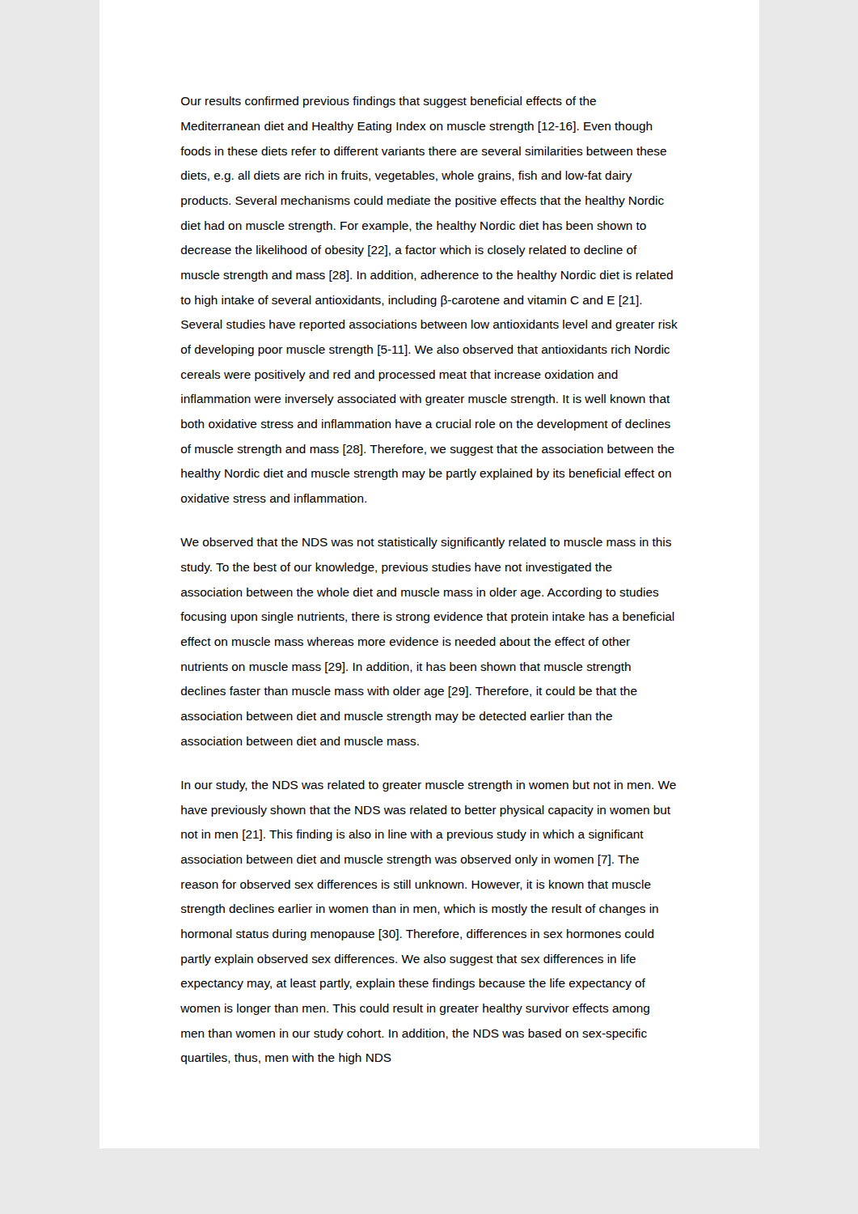Our results confirmed previous findings that suggest beneficial effects of the Mediterranean diet and Healthy Eating Index on muscle strength [12-16]. Even though foods in these diets refer to different variants there are several similarities between these diets, e.g. all diets are rich in fruits, vegetables, whole grains, fish and low-fat dairy products. Several mechanisms could mediate the positive effects that the healthy Nordic diet had on muscle strength. For example, the healthy Nordic diet has been shown to decrease the likelihood of obesity [22], a factor which is closely related to decline of muscle strength and mass [28]. In addition, adherence to the healthy Nordic diet is related to high intake of several antioxidants, including β-carotene and vitamin C and E [21]. Several studies have reported associations between low antioxidants level and greater risk of developing poor muscle strength [5-11]. We also observed that antioxidants rich Nordic cereals were positively and red and processed meat that increase oxidation and inflammation were inversely associated with greater muscle strength. It is well known that both oxidative stress and inflammation have a crucial role on the development of declines of muscle strength and mass [28]. Therefore, we suggest that the association between the healthy Nordic diet and muscle strength may be partly explained by its beneficial effect on oxidative stress and inflammation.
We observed that the NDS was not statistically significantly related to muscle mass in this study. To the best of our knowledge, previous studies have not investigated the association between the whole diet and muscle mass in older age. According to studies focusing upon single nutrients, there is strong evidence that protein intake has a beneficial effect on muscle mass whereas more evidence is needed about the effect of other nutrients on muscle mass [29]. In addition, it has been shown that muscle strength declines faster than muscle mass with older age [29]. Therefore, it could be that the association between diet and muscle strength may be detected earlier than the association between diet and muscle mass.
In our study, the NDS was related to greater muscle strength in women but not in men. We have previously shown that the NDS was related to better physical capacity in women but not in men [21]. This finding is also in line with a previous study in which a significant association between diet and muscle strength was observed only in women [7]. The reason for observed sex differences is still unknown. However, it is known that muscle strength declines earlier in women than in men, which is mostly the result of changes in hormonal status during menopause [30]. Therefore, differences in sex hormones could partly explain observed sex differences. We also suggest that sex differences in life expectancy may, at least partly, explain these findings because the life expectancy of women is longer than men. This could result in greater healthy survivor effects among men than women in our study cohort. In addition, the NDS was based on sex-specific quartiles, thus, men with the high NDS